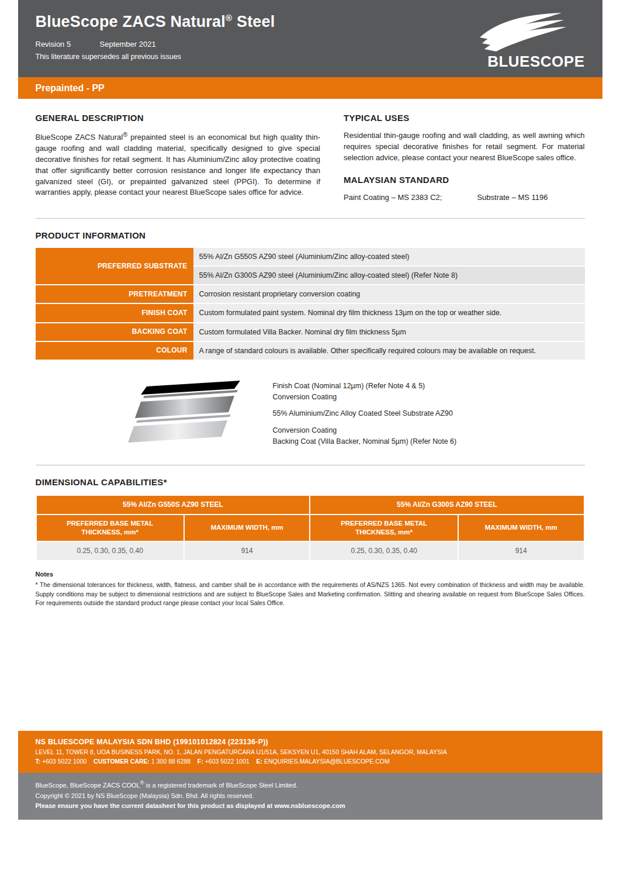BlueScope ZACS Natural® Steel
Revision 5 September 2021
This literature supersedes all previous issues
BLUESCOPE
Prepainted - PP
GENERAL DESCRIPTION
BlueScope ZACS Natural® prepainted steel is an economical but high quality thin-gauge roofing and wall cladding material, specifically designed to give special decorative finishes for retail segment. It has Aluminium/Zinc alloy protective coating that offer significantly better corrosion resistance and longer life expectancy than galvanized steel (GI), or prepainted galvanized steel (PPGI). To determine if warranties apply, please contact your nearest BlueScope sales office for advice.
TYPICAL USES
Residential thin-gauge roofing and wall cladding, as well awning which requires special decorative finishes for retail segment. For material selection advice, please contact your nearest BlueScope sales office.
MALAYSIAN STANDARD
Paint Coating – MS 2383 C2; Substrate – MS 1196
PRODUCT INFORMATION
| PREFERRED SUBSTRATE | 55% Al/Zn G550S AZ90 steel (Aluminium/Zinc alloy-coated steel) |
| 55% Al/Zn G300S AZ90 steel (Aluminium/Zinc alloy-coated steel) (Refer Note 8) |
| PRETREATMENT | Corrosion resistant proprietary conversion coating |
| FINISH COAT | Custom formulated paint system. Nominal dry film thickness 13µm on the top or weather side. |
| BACKING COAT | Custom formulated Villa Backer. Nominal dry film thickness 5µm |
| COLOUR | A range of standard colours is available. Other specifically required colours may be available on request. |
Finish Coat (Nominal 12µm) (Refer Note 4 & 5)
Conversion Coating
55% Aluminium/Zinc Alloy Coated Steel Substrate AZ90
Conversion Coating
Backing Coat (Villa Backer, Nominal 5µm) (Refer Note 6)
DIMENSIONAL CAPABILITIES*
| 55% Al/Zn G550S AZ90 STEEL | 55% Al/Zn G300S AZ90 STEEL |
| --- | --- |
| PREFERRED BASE METAL THICKNESS, mm* | MAXIMUM WIDTH, mm | PREFERRED BASE METAL THICKNESS, mm* | MAXIMUM WIDTH, mm |
| 0.25, 0.30, 0.35, 0.40 | 914 | 0.25, 0.30, 0.35, 0.40 | 914 |
Notes
* The dimensional tolerances for thickness, width, flatness, and camber shall be in accordance with the requirements of AS/NZS 1365. Not every combination of thickness and width may be available. Supply conditions may be subject to dimensional restrictions and are subject to BlueScope Sales and Marketing confirmation. Slitting and shearing available on request from BlueScope Sales Offices. For requirements outside the standard product range please contact your local Sales Office.
NS BLUESCOPE MALAYSIA SDN BHD (199101012824 (223136-P))
LEVEL 11, TOWER 8, UOA BUSINESS PARK, NO. 1, JALAN PENGATURCARA U1/51A, SEKSYEN U1, 40150 SHAH ALAM, SELANGOR, MALAYSIA
T: +603 5022 1000 CUSTOMER CARE: 1 300 88 6288 F: +603 5022 1001 E: ENQUIRIES.MALAYSIA@BLUESCOPE.COM
BlueScope, BlueScope ZACS COOL® is a registered trademark of BlueScope Steel Limited.
Copyright © 2021 by NS BlueScope (Malaysia) Sdn. Bhd. All rights reserved.
Please ensure you have the current datasheet for this product as displayed at www.nsbluescope.com